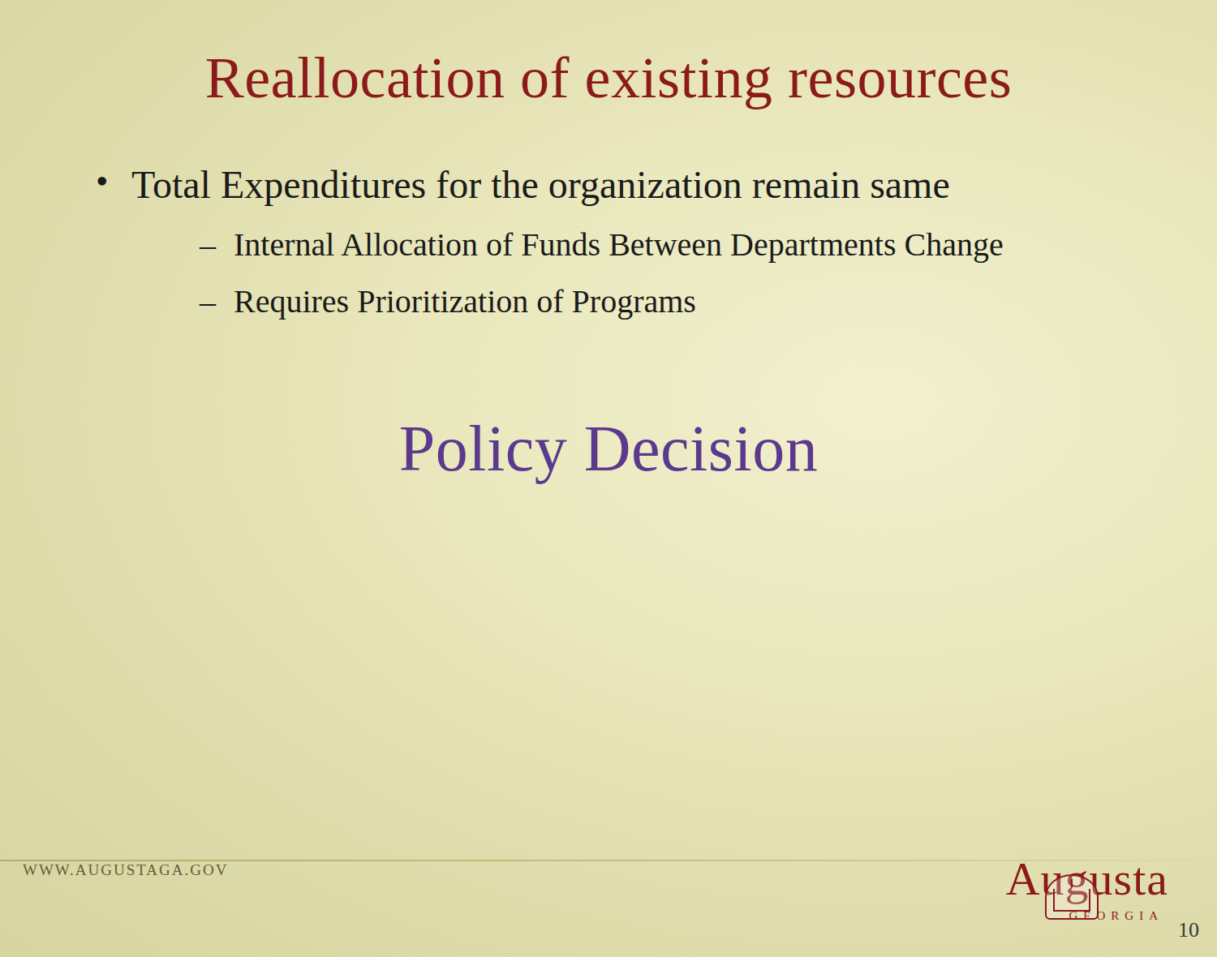Reallocation of existing resources
Total Expenditures for the organization remain same
Internal Allocation of Funds Between Departments Change
Requires Prioritization of Programs
Policy Decision
WWW.AUGUSTAGA.GOV
Augusta GEORGIA
10